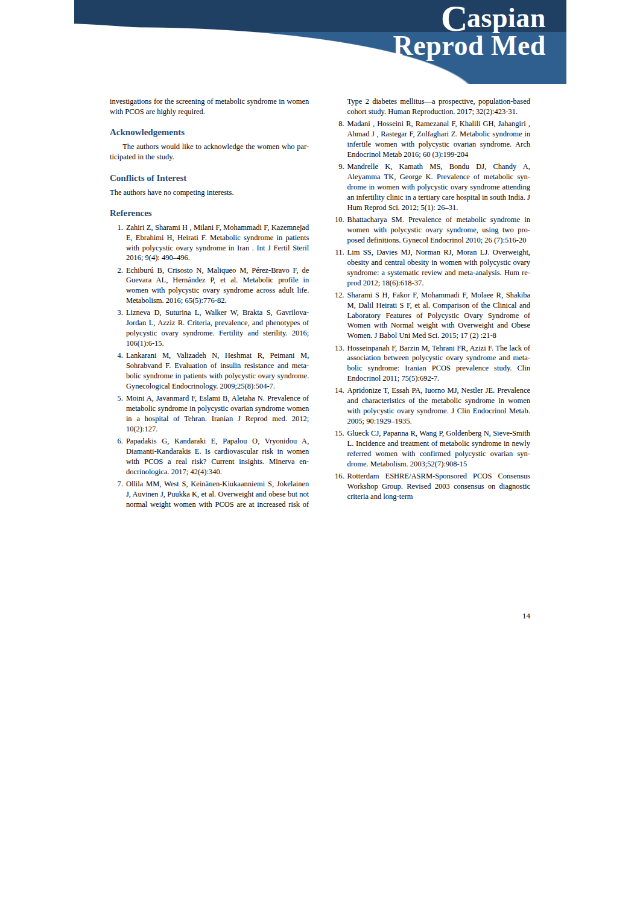Montazerifar et al.
Caspian Reprod Med
investigations for the screening of metabolic syndrome in women with PCOS are highly required.
Acknowledgements
The authors would like to acknowledge the women who participated in the study.
Conflicts of Interest
The authors have no competing interests.
References
Zahiri Z, Sharami H , Milani F, Mohammadi F, Kazemnejad E, Ebrahimi H, Heirati F. Metabolic syndrome in patients with polycystic ovary syndrome in Iran . Int J Fertil Steril 2016; 9(4): 490–496.
Echiburú B, Crisosto N, Maliqueo M, Pérez-Bravo F, de Guevara AL, Hernández P, et al. Metabolic profile in women with polycystic ovary syndrome across adult life. Metabolism. 2016; 65(5):776-82.
Lizneva D, Suturina L, Walker W, Brakta S, Gavrilova-Jordan L, Azziz R. Criteria, prevalence, and phenotypes of polycystic ovary syndrome. Fertility and sterility. 2016; 106(1):6-15.
Lankarani M, Valizadeh N, Heshmat R, Peimani M, Sohrabvand F. Evaluation of insulin resistance and metabolic syndrome in patients with polycystic ovary syndrome. Gynecological Endocrinology. 2009;25(8):504-7.
Moini A, Javanmard F, Eslami B, Aletaha N. Prevalence of metabolic syndrome in polycystic ovarian syndrome women in a hospital of Tehran. Iranian J Reprod med. 2012; 10(2):127.
Papadakis G, Kandaraki E, Papalou O, Vryonidou A, Diamanti-Kandarakis E. Is cardiovascular risk in women with PCOS a real risk? Current insights. Minerva endocrinologica. 2017; 42(4):340.
Ollila MM, West S, Keinänen-Kiukaanniemi S, Jokelainen J, Auvinen J, Puukka K, et al. Overweight and obese but not normal weight women with PCOS are at increased risk of Type 2 diabetes mellitus—a prospective, population-based cohort study. Human Reproduction. 2017; 32(2):423-31.
Madani , Hosseini R, Ramezanal F, Khalili GH, Jahangiri , Ahmad J , Rastegar F, Zolfaghari Z. Metabolic syndrome in infertile women with polycystic ovarian syndrome. Arch Endocrinol Metab 2016; 60 (3):199-204
Mandrelle K, Kamath MS, Bondu DJ, Chandy A, Aleyamma TK, George K. Prevalence of metabolic syndrome in women with polycystic ovary syndrome attending an infertility clinic in a tertiary care hospital in south India. J Hum Reprod Sci. 2012; 5(1): 26–31.
Bhattacharya SM. Prevalence of metabolic syndrome in women with polycystic ovary syndrome, using two proposed definitions. Gynecol Endocrinol 2010; 26 (7):516-20
Lim SS, Davies MJ, Norman RJ, Moran LJ. Overweight, obesity and central obesity in women with polycystic ovary syndrome: a systematic review and meta-analysis. Hum reprod 2012; 18(6):618-37.
Sharami S H, Fakor F, Mohammadi F, Molaee R, Shakiba M, Dalil Heirati S F, et al. Comparison of the Clinical and Laboratory Features of Polycystic Ovary Syndrome of Women with Normal weight with Overweight and Obese Women. J Babol Uni Med Sci. 2015; 17 (2) :21-8
Hosseinpanah F, Barzin M, Tehrani FR, Azizi F. The lack of association between polycystic ovary syndrome and metabolic syndrome: Iranian PCOS prevalence study. Clin Endocrinol 2011; 75(5):692-7.
Apridonize T, Essah PA, Iuorno MJ, Nestler JE. Prevalence and characteristics of the metabolic syndrome in women with polycystic ovary syndrome. J Clin Endocrinol Metab. 2005; 90:1929–1935.
Glueck CJ, Papanna R, Wang P, Goldenberg N, Sieve-Smith L. Incidence and treatment of metabolic syndrome in newly referred women with confirmed polycystic ovarian syndrome. Metabolism. 2003;52(7):908-15
Rotterdam ESHRE/ASRM-Sponsored PCOS Consensus Workshop Group. Revised 2003 consensus on diagnostic criteria and long-term
14